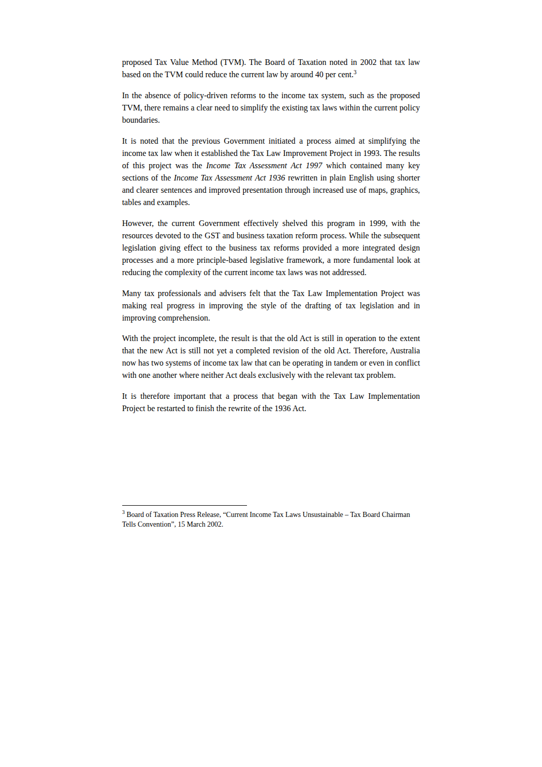proposed Tax Value Method (TVM). The Board of Taxation noted in 2002 that tax law based on the TVM could reduce the current law by around 40 per cent.3
In the absence of policy-driven reforms to the income tax system, such as the proposed TVM, there remains a clear need to simplify the existing tax laws within the current policy boundaries.
It is noted that the previous Government initiated a process aimed at simplifying the income tax law when it established the Tax Law Improvement Project in 1993. The results of this project was the Income Tax Assessment Act 1997 which contained many key sections of the Income Tax Assessment Act 1936 rewritten in plain English using shorter and clearer sentences and improved presentation through increased use of maps, graphics, tables and examples.
However, the current Government effectively shelved this program in 1999, with the resources devoted to the GST and business taxation reform process. While the subsequent legislation giving effect to the business tax reforms provided a more integrated design processes and a more principle-based legislative framework, a more fundamental look at reducing the complexity of the current income tax laws was not addressed.
Many tax professionals and advisers felt that the Tax Law Implementation Project was making real progress in improving the style of the drafting of tax legislation and in improving comprehension.
With the project incomplete, the result is that the old Act is still in operation to the extent that the new Act is still not yet a completed revision of the old Act. Therefore, Australia now has two systems of income tax law that can be operating in tandem or even in conflict with one another where neither Act deals exclusively with the relevant tax problem.
It is therefore important that a process that began with the Tax Law Implementation Project be restarted to finish the rewrite of the 1936 Act.
3 Board of Taxation Press Release, “Current Income Tax Laws Unsustainable – Tax Board Chairman Tells Convention”, 15 March 2002.